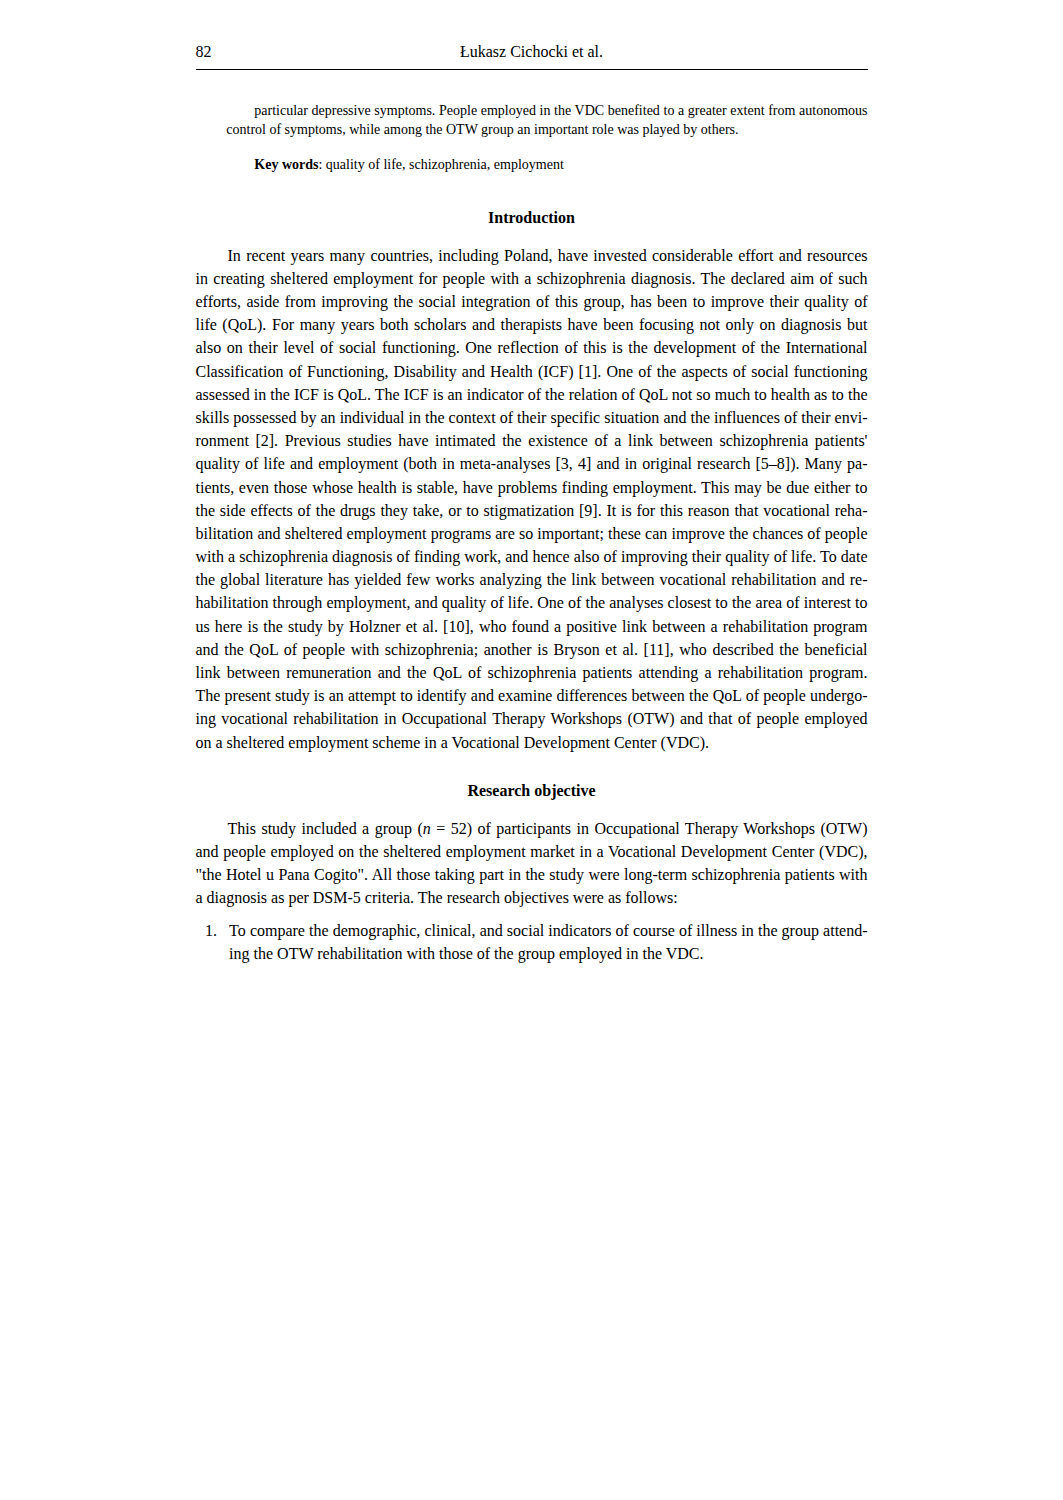82 Łukasz Cichocki et al. 82
particular depressive symptoms. People employed in the VDC benefited to a greater extent from autonomous control of symptoms, while among the OTW group an important role was played by others.
Key words: quality of life, schizophrenia, employment
Introduction
In recent years many countries, including Poland, have invested considerable effort and resources in creating sheltered employment for people with a schizophrenia diagnosis. The declared aim of such efforts, aside from improving the social integration of this group, has been to improve their quality of life (QoL). For many years both scholars and therapists have been focusing not only on diagnosis but also on their level of social functioning. One reflection of this is the development of the International Classification of Functioning, Disability and Health (ICF) [1]. One of the aspects of social functioning assessed in the ICF is QoL. The ICF is an indicator of the relation of QoL not so much to health as to the skills possessed by an individual in the context of their specific situation and the influences of their environment [2]. Previous studies have intimated the existence of a link between schizophrenia patients' quality of life and employment (both in meta-analyses [3, 4] and in original research [5–8]). Many patients, even those whose health is stable, have problems finding employment. This may be due either to the side effects of the drugs they take, or to stigmatization [9]. It is for this reason that vocational rehabilitation and sheltered employment programs are so important; these can improve the chances of people with a schizophrenia diagnosis of finding work, and hence also of improving their quality of life. To date the global literature has yielded few works analyzing the link between vocational rehabilitation and rehabilitation through employment, and quality of life. One of the analyses closest to the area of interest to us here is the study by Holzner et al. [10], who found a positive link between a rehabilitation program and the QoL of people with schizophrenia; another is Bryson et al. [11], who described the beneficial link between remuneration and the QoL of schizophrenia patients attending a rehabilitation program. The present study is an attempt to identify and examine differences between the QoL of people undergoing vocational rehabilitation in Occupational Therapy Workshops (OTW) and that of people employed on a sheltered employment scheme in a Vocational Development Center (VDC).
Research objective
This study included a group (n = 52) of participants in Occupational Therapy Workshops (OTW) and people employed on the sheltered employment market in a Vocational Development Center (VDC), "the Hotel u Pana Cogito". All those taking part in the study were long-term schizophrenia patients with a diagnosis as per DSM-5 criteria. The research objectives were as follows:
To compare the demographic, clinical, and social indicators of course of illness in the group attending the OTW rehabilitation with those of the group employed in the VDC.